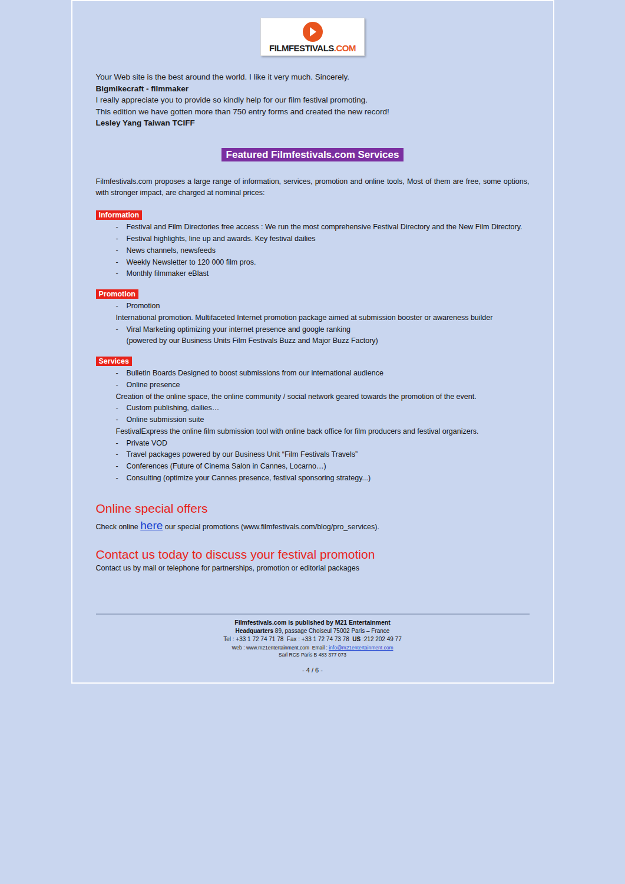FILMFESTIVALS.COM
Your Web site is the best around the world. I like it very much. Sincerely.
Bigmikecraft - filmmaker
I really appreciate you to provide so kindly help for our film festival promoting.
This edition we have gotten more than 750 entry forms and created the new record!
Lesley Yang Taiwan TCIFF
Featured Filmfestivals.com Services
Filmfestivals.com proposes a large range of information, services, promotion and online tools, Most of them are free, some options, with stronger impact, are charged at nominal prices:
Information
Festival and Film Directories free access : We run the most comprehensive Festival Directory and the New Film Directory.
Festival highlights, line up and awards. Key festival dailies
News channels, newsfeeds
Weekly Newsletter to 120 000 film pros.
Monthly filmmaker eBlast
Promotion
Promotion
International promotion. Multifaceted Internet promotion package aimed at submission booster or awareness builder
Viral Marketing optimizing your internet presence and google ranking
(powered by our Business Units Film Festivals Buzz and Major Buzz Factory)
Services
Bulletin Boards Designed to boost submissions from our international audience
Online presence
Creation of the online space, the online community / social network geared towards the promotion of the event.
Custom publishing, dailies…
Online submission suite
FestivalExpress the online film submission tool with online back office for film producers and festival organizers.
Private VOD
Travel packages powered by our Business Unit “Film Festivals Travels”
Conferences (Future of Cinema Salon in Cannes, Locarno…)
Consulting (optimize your Cannes presence, festival sponsoring strategy...)
Online special offers
Check online here our special promotions (www.filmfestivals.com/blog/pro_services).
Contact us today to discuss your festival promotion
Contact us by mail or telephone for partnerships, promotion or editorial packages
Filmfestivals.com is published by M21 Entertainment
Headquarters 89, passage Choiseul 75002 Paris – France
Tel : +33 1 72 74 71 78 Fax : +33 1 72 74 73 78 US :212 202 49 77
Web : www.m21entertainment.com Email : info@m21entertainment.com
Sarl RCS Paris B 483 377 073
- 4 / 6 -